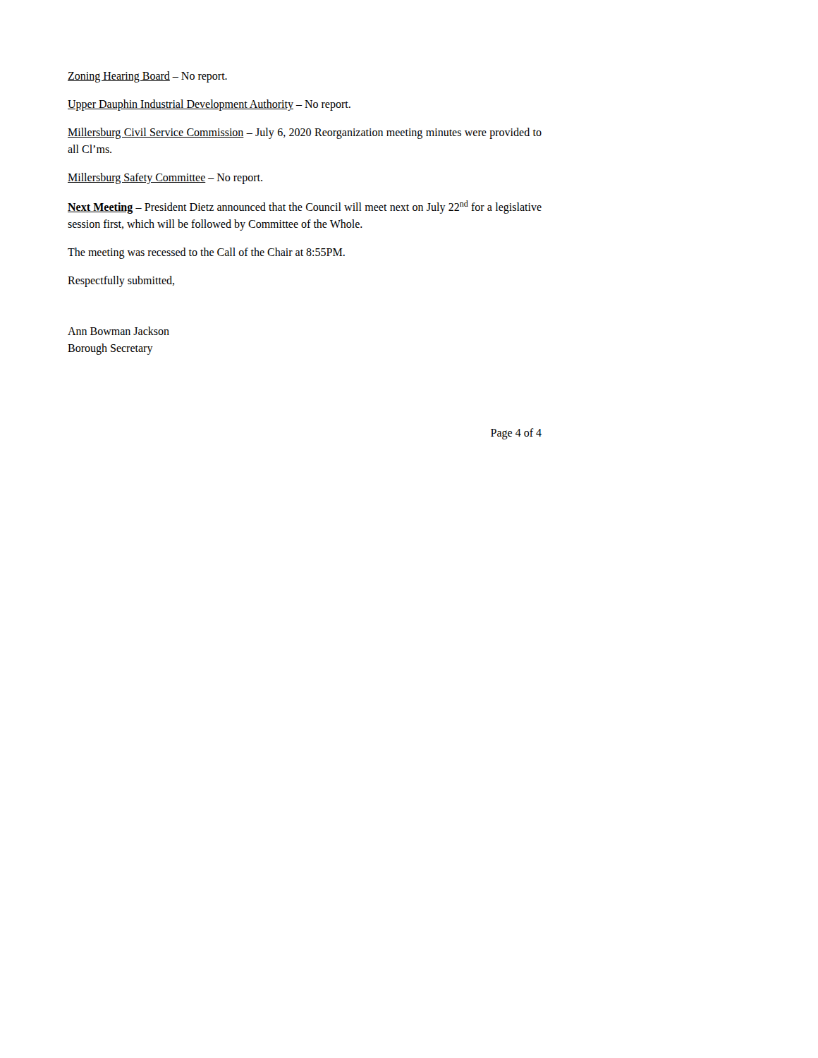Zoning Hearing Board – No report.
Upper Dauphin Industrial Development Authority – No report.
Millersburg Civil Service Commission – July 6, 2020 Reorganization meeting minutes were provided to all Cl’ms.
Millersburg Safety Committee – No report.
Next Meeting – President Dietz announced that the Council will meet next on July 22nd for a legislative session first, which will be followed by Committee of the Whole.
The meeting was recessed to the Call of the Chair at 8:55PM.
Respectfully submitted,
Ann Bowman Jackson
Borough Secretary
Page 4 of 4